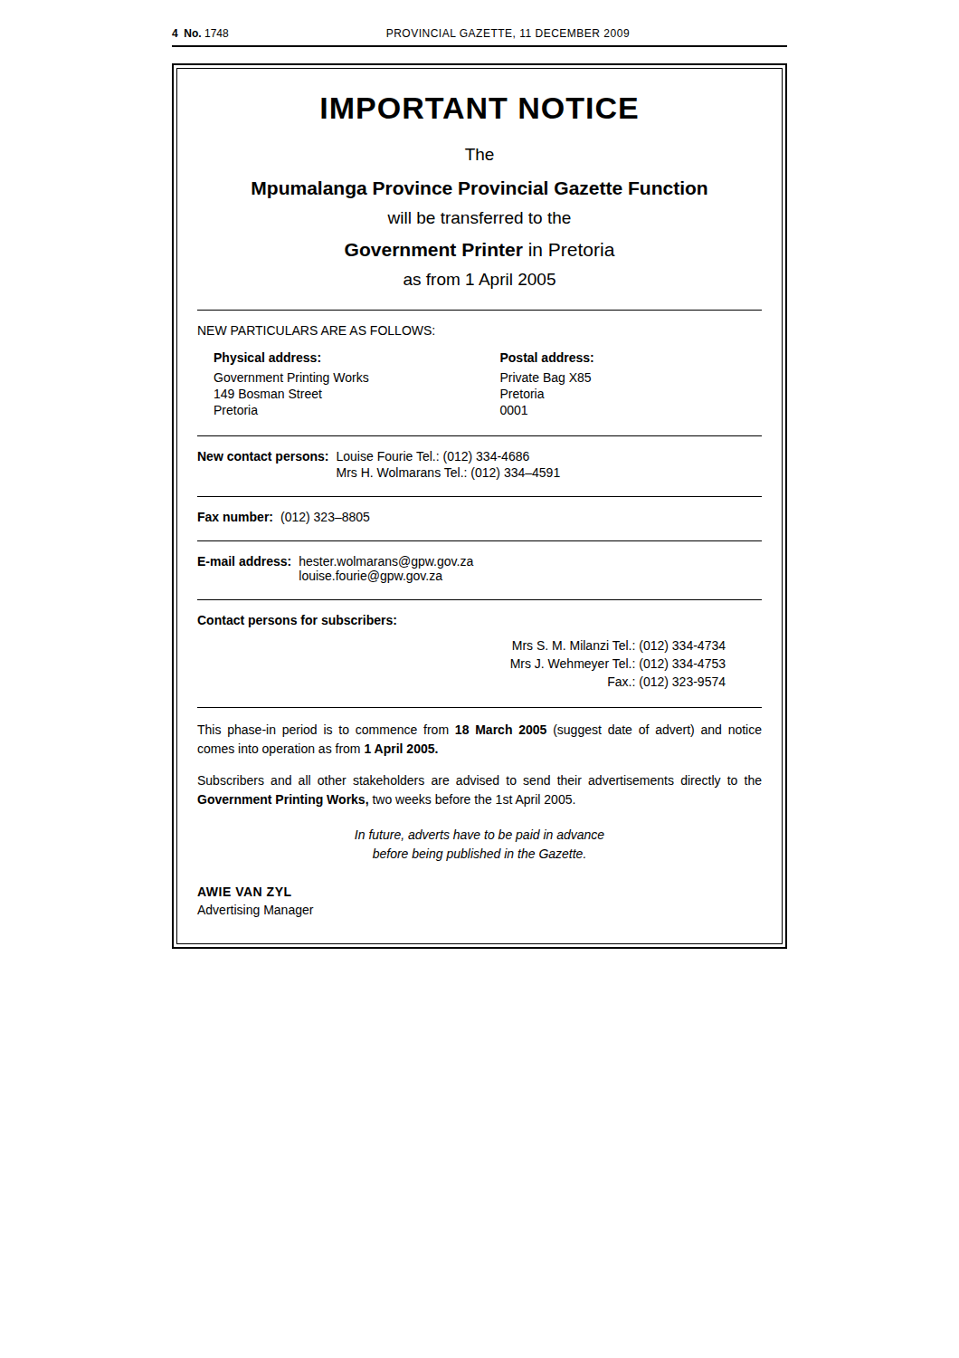4 No. 1748
PROVINCIAL GAZETTE, 11 DECEMBER 2009
IMPORTANT NOTICE
The Mpumalanga Province Provincial Gazette Function will be transferred to the Government Printer in Pretoria as from 1 April 2005
NEW PARTICULARS ARE AS FOLLOWS:
| Physical address: | Postal address: |
| Government Printing Works | Private Bag X85 |
| 149 Bosman Street | Pretoria |
| Pretoria | 0001 |
New contact persons:
Louise Fourie Tel.: (012) 334-4686
New contact persons:
Mrs H. Wolmarans Tel.: (012) 334–4591
Fax number:
(012) 323–8805
E-mail address:
hester.wolmarans@gpw.gov.za
louise.fourie@gpw.gov.za
Contact persons for subscribers:
Mrs S. M. Milanzi Tel.: (012) 334-4734
Mrs J. Wehmeyer Tel.: (012) 334-4753
Fax.: (012) 323-9574
This phase-in period is to commence from 18 March 2005 (suggest date of advert) and notice comes into operation as from 1 April 2005.
Subscribers and all other stakeholders are advised to send their advertisements directly to the Government Printing Works, two weeks before the 1st April 2005.
In future, adverts have to be paid in advance
before being published in the Gazette.
AWIE VAN ZYL
Advertising Manager